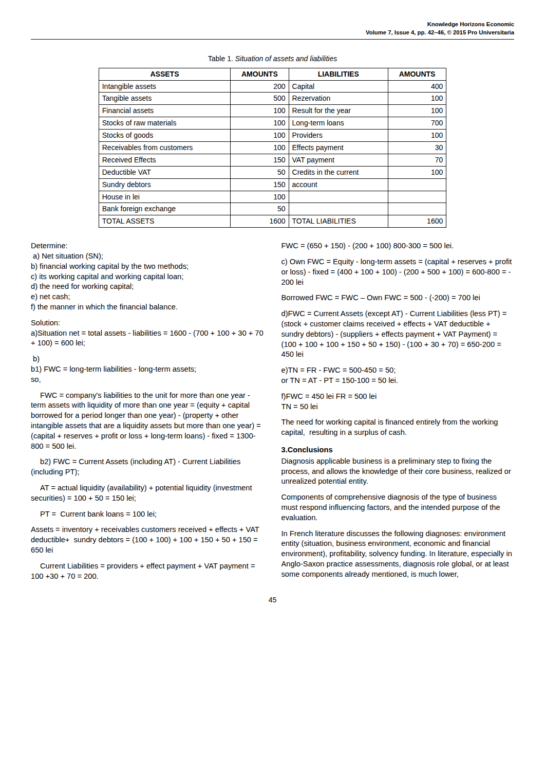Knowledge Horizons Economic
Volume 7, Issue 4, pp. 42–46, © 2015 Pro Universitaria
Table 1. Situation of assets and liabilities
| ASSETS | AMOUNTS | LIABILITIES | AMOUNTS |
| --- | --- | --- | --- |
| Intangible assets | 200 | Capital | 400 |
| Tangible assets | 500 | Rezervation | 100 |
| Financial assets | 100 | Result for the year | 100 |
| Stocks of raw materials | 100 | Long-term loans | 700 |
| Stocks of goods | 100 | Providers | 100 |
| Receivables from customers | 100 | Effects payment | 30 |
| Received Effects | 150 | VAT payment | 70 |
| Deductible VAT | 50 | Credits in the current | 100 |
| Sundry debtors | 150 | account | |
| House in lei | 100 | | |
| Bank foreign exchange | 50 | | |
| TOTAL ASSETS | 1600 | TOTAL LIABILITIES | 1600 |
Determine:
a) Net situation (SN);
b) financial working capital by the two methods;
c) its working capital and working capital loan;
d) the need for working capital;
e) net cash;
f) the manner in which the financial balance.
Solution:
a)Situation net = total assets - liabilities = 1600 - (700 + 100 + 30 + 70 + 100) = 600 lei;
b)
b1) FWC = long-term liabilities - long-term assets;
so,
FWC = company's liabilities to the unit for more than one year - term assets with liquidity of more than one year = (equity + capital borrowed for a period longer than one year) - (property + other intangible assets that are a liquidity assets but more than one year) = (capital + reserves + profit or loss + long-term loans) - fixed = 1300-800 = 500 lei.
b2) FWC = Current Assets (including AT) - Current Liabilities (including PT);
AT = actual liquidity (availability) + potential liquidity (investment securities) = 100 + 50 = 150 lei;
PT = Current bank loans = 100 lei;
Assets = inventory + receivables customers received + effects + VAT deductible+ sundry debtors = (100 + 100) + 100 + 150 + 50 + 150 = 650 lei
Current Liabilities = providers + effect payment + VAT payment = 100 +30 + 70 = 200.
FWC = (650 + 150) - (200 + 100) 800-300 = 500 lei.
c) Own FWC = Equity - long-term assets = (capital + reserves + profit or loss) - fixed = (400 + 100 + 100) - (200 + 500 + 100) = 600-800 = - 200 lei
Borrowed FWC = FWC – Own FWC = 500 - (-200) = 700 lei
d)FWC = Current Assets (except AT) - Current Liabilities (less PT) = (stock + customer claims received + effects + VAT deductible + sundry debtors) - (suppliers + effects payment + VAT Payment) = (100 + 100 + 100 + 150 + 50 + 150) - (100 + 30 + 70) = 650-200 = 450 lei
e)TN = FR - FWC = 500-450 = 50;
or TN = AT - PT = 150-100 = 50 lei.
f)FWC = 450 lei FR = 500 lei
TN = 50 lei
The need for working capital is financed entirely from the working capital, resulting in a surplus of cash.
3.Conclusions
Diagnosis applicable business is a preliminary step to fixing the process, and allows the knowledge of their core business, realized or unrealized potential entity.
Components of comprehensive diagnosis of the type of business must respond influencing factors, and the intended purpose of the evaluation.
In French literature discusses the following diagnoses: environment entity (situation, business environment, economic and financial environment), profitability, solvency funding. In literature, especially in Anglo-Saxon practice assessments, diagnosis role global, or at least some components already mentioned, is much lower,
45